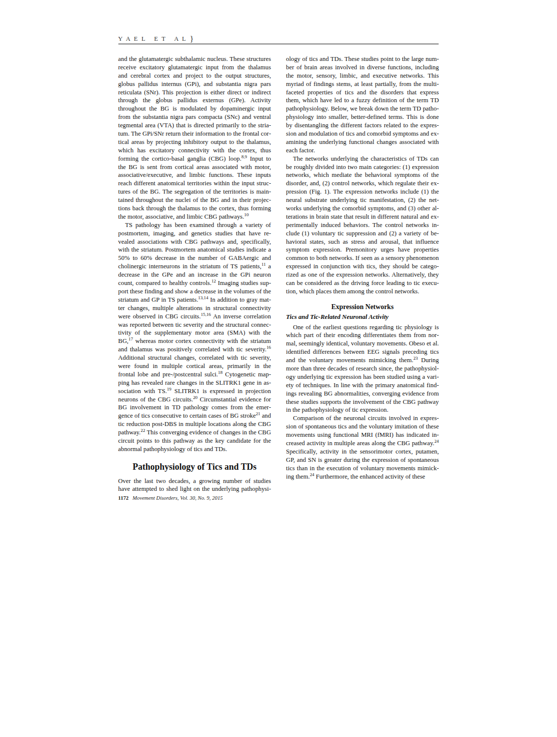Y A E L E T A L}
and the glutamatergic subthalamic nucleus. These structures receive excitatory glutamatergic input from the thalamus and cerebral cortex and project to the output structures, globus pallidus internus (GPi), and substantia nigra pars reticulata (SNr). This projection is either direct or indirect through the globus pallidus externus (GPe). Activity throughout the BG is modulated by dopaminergic input from the substantia nigra pars compacta (SNc) and ventral tegmental area (VTA) that is directed primarily to the striatum. The GPi/SNr return their information to the frontal cortical areas by projecting inhibitory output to the thalamus, which has excitatory connectivity with the cortex, thus forming the cortico-basal ganglia (CBG) loop.8,9 Input to the BG is sent from cortical areas associated with motor, associative/executive, and limbic functions. These inputs reach different anatomical territories within the input structures of the BG. The segregation of the territories is maintained throughout the nuclei of the BG and in their projections back through the thalamus to the cortex, thus forming the motor, associative, and limbic CBG pathways.10
TS pathology has been examined through a variety of postmortem, imaging, and genetics studies that have revealed associations with CBG pathways and, specifically, with the striatum. Postmortem anatomical studies indicate a 50% to 60% decrease in the number of GABAergic and cholinergic interneurons in the striatum of TS patients,11 a decrease in the GPe and an increase in the GPi neuron count, compared to healthy controls.12 Imaging studies support these finding and show a decrease in the volumes of the striatum and GP in TS patients.13,14 In addition to gray matter changes, multiple alterations in structural connectivity were observed in CBG circuits.15,16 An inverse correlation was reported between tic severity and the structural connectivity of the supplementary motor area (SMA) with the BG,17 whereas motor cortex connectivity with the striatum and thalamus was positively correlated with tic severity.16 Additional structural changes, correlated with tic severity, were found in multiple cortical areas, primarily in the frontal lobe and pre-/postcentral sulci.18 Cytogenetic mapping has revealed rare changes in the SLITRK1 gene in association with TS.19 SLITRK1 is expressed in projection neurons of the CBG circuits.20 Circumstantial evidence for BG involvement in TD pathology comes from the emergence of tics consecutive to certain cases of BG stroke21 and tic reduction post-DBS in multiple locations along the CBG pathway.22 This converging evidence of changes in the CBG circuit points to this pathway as the key candidate for the abnormal pathophysiology of tics and TDs.
Pathophysiology of Tics and TDs
Over the last two decades, a growing number of studies have attempted to shed light on the underlying pathophysiology of tics and TDs. These studies point to the large number of brain areas involved in diverse functions, including the motor, sensory, limbic, and executive networks. This myriad of findings stems, at least partially, from the multifaceted properties of tics and the disorders that express them, which have led to a fuzzy definition of the term TD pathophysiology. Below, we break down the term TD pathophysiology into smaller, better-defined terms. This is done by disentangling the different factors related to the expression and modulation of tics and comorbid symptoms and examining the underlying functional changes associated with each factor.
The networks underlying the characteristics of TDs can be roughly divided into two main categories: (1) expression networks, which mediate the behavioral symptoms of the disorder, and, (2) control networks, which regulate their expression (Fig. 1). The expression networks include (1) the neural substrate underlying tic manifestation, (2) the networks underlying the comorbid symptoms, and (3) other alterations in brain state that result in different natural and experimentally induced behaviors. The control networks include (1) voluntary tic suppression and (2) a variety of behavioral states, such as stress and arousal, that influence symptom expression. Premonitory urges have properties common to both networks. If seen as a sensory phenomenon expressed in conjunction with tics, they should be categorized as one of the expression networks. Alternatively, they can be considered as the driving force leading to tic execution, which places them among the control networks.
Expression Networks
Tics and Tic-Related Neuronal Activity
One of the earliest questions regarding tic physiology is which part of their encoding differentiates them from normal, seemingly identical, voluntary movements. Obeso et al. identified differences between EEG signals preceding tics and the voluntary movements mimicking them.23 During more than three decades of research since, the pathophysiology underlying tic expression has been studied using a variety of techniques. In line with the primary anatomical findings revealing BG abnormalities, converging evidence from these studies supports the involvement of the CBG pathway in the pathophysiology of tic expression.
Comparison of the neuronal circuits involved in expression of spontaneous tics and the voluntary imitation of these movements using functional MRI (fMRI) has indicated increased activity in multiple areas along the CBG pathway.24 Specifically, activity in the sensorimotor cortex, putamen, GP, and SN is greater during the expression of spontaneous tics than in the execution of voluntary movements mimicking them.24 Furthermore, the enhanced activity of these
1172 Movement Disorders, Vol. 30, No. 9, 2015